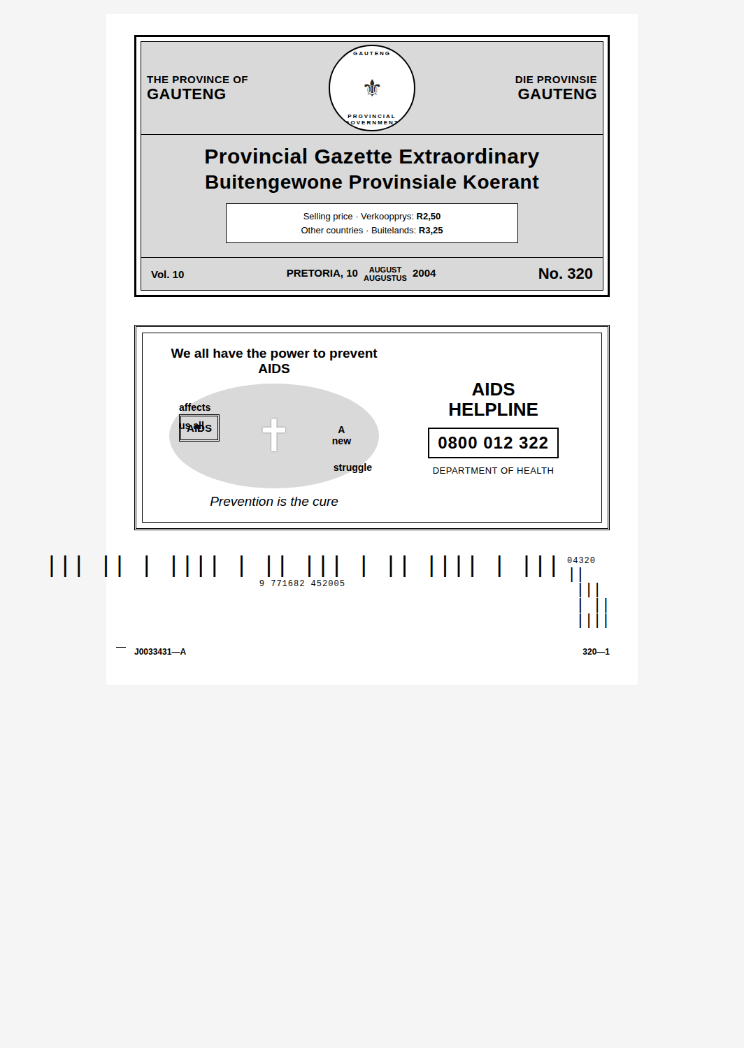The Province of
Gauteng
Gauteng
⚜
Provincial Government
Die Provinsie
Gauteng
Provincial Gazette Extraordinary
Buitengewone Provinsiale Koerant
Selling price · Verkoopprys: R2,50
Other countries · Buitelands: R3,25
Vol. 10
PRETORIA, 10 AUGUST
AUGUSTUS 2004
No. 320
We all have the power to prevent AIDS
✝
AIDS
affects
us all
A
new
struggle
Prevention is the cure
AIDS HELPLINE
0800 012 322
DEPARTMENT OF HEALTH
||| || | |||| | || ||| | || |||| | |||
9 771682 452005
04320
|| ||| | || ||||
J0033431—A
320—1